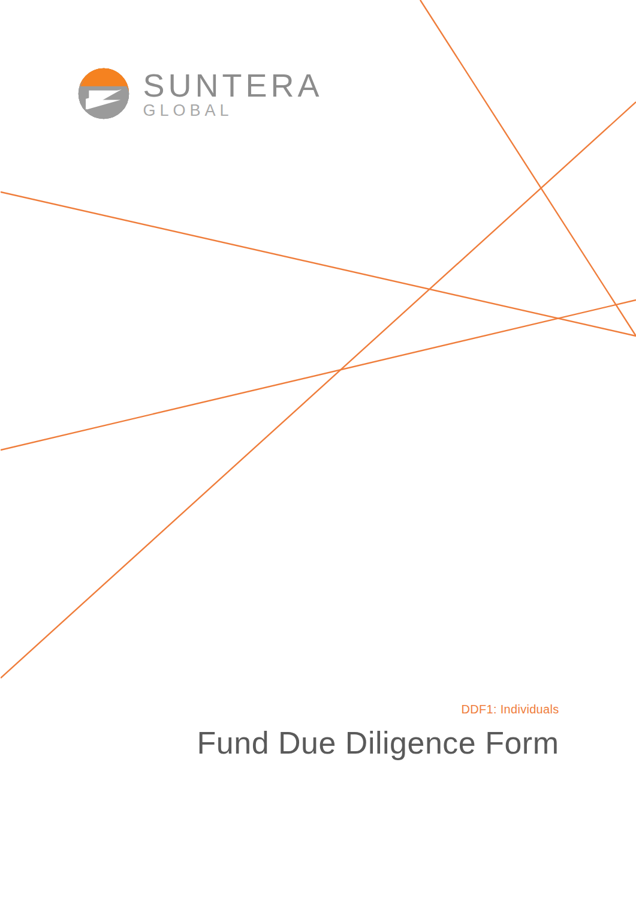SUNTERA GLOBAL
DDF1: Individuals
Fund Due Diligence Form